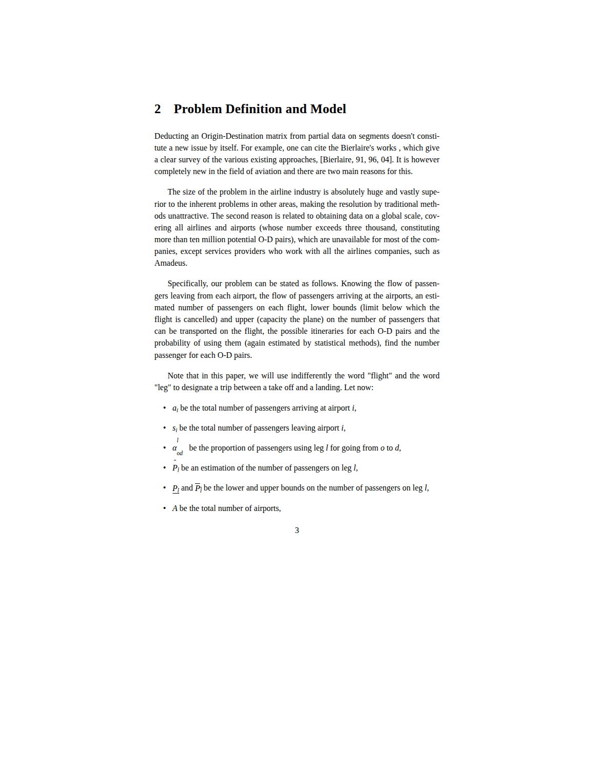2 Problem Definition and Model
Deducting an Origin-Destination matrix from partial data on segments doesn't constitute a new issue by itself. For example, one can cite the Bierlaire's works , which give a clear survey of the various existing approaches, [Bierlaire, 91, 96, 04]. It is however completely new in the field of aviation and there are two main reasons for this.
The size of the problem in the airline industry is absolutely huge and vastly superior to the inherent problems in other areas, making the resolution by traditional methods unattractive. The second reason is related to obtaining data on a global scale, covering all airlines and airports (whose number exceeds three thousand, constituting more than ten million potential O-D pairs), which are unavailable for most of the companies, except services providers who work with all the airlines companies, such as Amadeus.
Specifically, our problem can be stated as follows. Knowing the flow of passengers leaving from each airport, the flow of passengers arriving at the airports, an estimated number of passengers on each flight, lower bounds (limit below which the flight is cancelled) and upper (capacity the plane) on the number of passengers that can be transported on the flight, the possible itineraries for each O-D pairs and the probability of using them (again estimated by statistical methods), find the number passenger for each O-D pairs.
Note that in this paper, we will use indifferently the word "flight" and the word "leg" to designate a trip between a take off and a landing. Let now:
ai be the total number of passengers arriving at airport i,
si be the total number of passengers leaving airport i,
αodl be the proportion of passengers using leg l for going from o to d,
̂Pl be an estimation of the number of passengers on leg l,
Pl and Pl be the lower and upper bounds on the number of passengers on leg l,
A be the total number of airports,
3